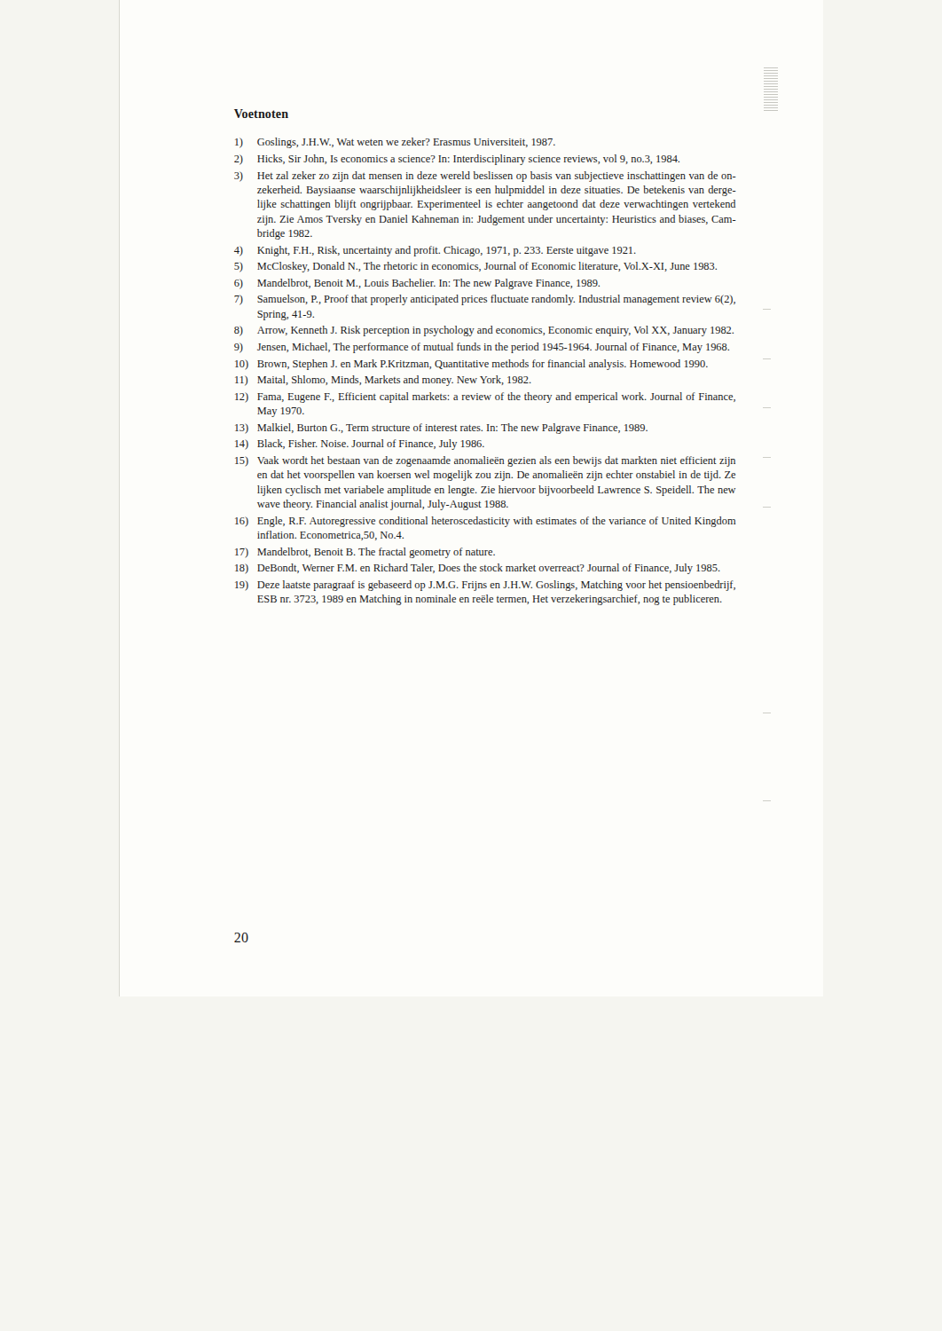Voetnoten
1) Goslings, J.H.W., Wat weten we zeker? Erasmus Universiteit, 1987.
2) Hicks, Sir John, Is economics a science? In: Interdisciplinary science reviews, vol 9, no.3, 1984.
3) Het zal zeker zo zijn dat mensen in deze wereld beslissen op basis van subjectieve inschattingen van de onzekerheid. Baysiaanse waarschijnlijkheidsleer is een hulpmiddel in deze situaties. De betekenis van dergelijke schattingen blijft ongrijpbaar. Experimenteel is echter aangetoond dat deze verwachtingen vertekend zijn. Zie Amos Tversky en Daniel Kahneman in: Judgement under uncertainty: Heuristics and biases, Cambridge 1982.
4) Knight, F.H., Risk, uncertainty and profit. Chicago, 1971, p. 233. Eerste uitgave 1921.
5) McCloskey, Donald N., The rhetoric in economics, Journal of Economic literature, Vol.X-XI, June 1983.
6) Mandelbrot, Benoit M., Louis Bachelier. In: The new Palgrave Finance, 1989.
7) Samuelson, P., Proof that properly anticipated prices fluctuate randomly. Industrial management review 6(2), Spring, 41-9.
8) Arrow, Kenneth J. Risk perception in psychology and economics, Economic enquiry, Vol XX, January 1982.
9) Jensen, Michael, The performance of mutual funds in the period 1945-1964. Journal of Finance, May 1968.
10) Brown, Stephen J. en Mark P.Kritzman, Quantitative methods for financial analysis. Homewood 1990.
11) Maital, Shlomo, Minds, Markets and money. New York, 1982.
12) Fama, Eugene F., Efficient capital markets: a review of the theory and emperical work. Journal of Finance, May 1970.
13) Malkiel, Burton G., Term structure of interest rates. In: The new Palgrave Finance, 1989.
14) Black, Fisher. Noise. Journal of Finance, July 1986.
15) Vaak wordt het bestaan van de zogenaamde anomalieën gezien als een bewijs dat markten niet efficient zijn en dat het voorspellen van koersen wel mogelijk zou zijn. De anomalieën zijn echter onstabiel in de tijd. Ze lijken cyclisch met variabele amplitude en lengte. Zie hiervoor bijvoorbeeld Lawrence S. Speidell. The new wave theory. Financial analist journal, July-August 1988.
16) Engle, R.F. Autoregressive conditional heteroscedasticity with estimates of the variance of United Kingdom inflation. Econometrica,50, No.4.
17) Mandelbrot, Benoit B. The fractal geometry of nature.
18) DeBondt, Werner F.M. en Richard Taler, Does the stock market overreact? Journal of Finance, July 1985.
19) Deze laatste paragraaf is gebaseerd op J.M.G. Frijns en J.H.W. Goslings, Matching voor het pensioenbedrijf, ESB nr. 3723, 1989 en Matching in nominale en reële termen, Het verzekeringsarchief, nog te publiceren.
20